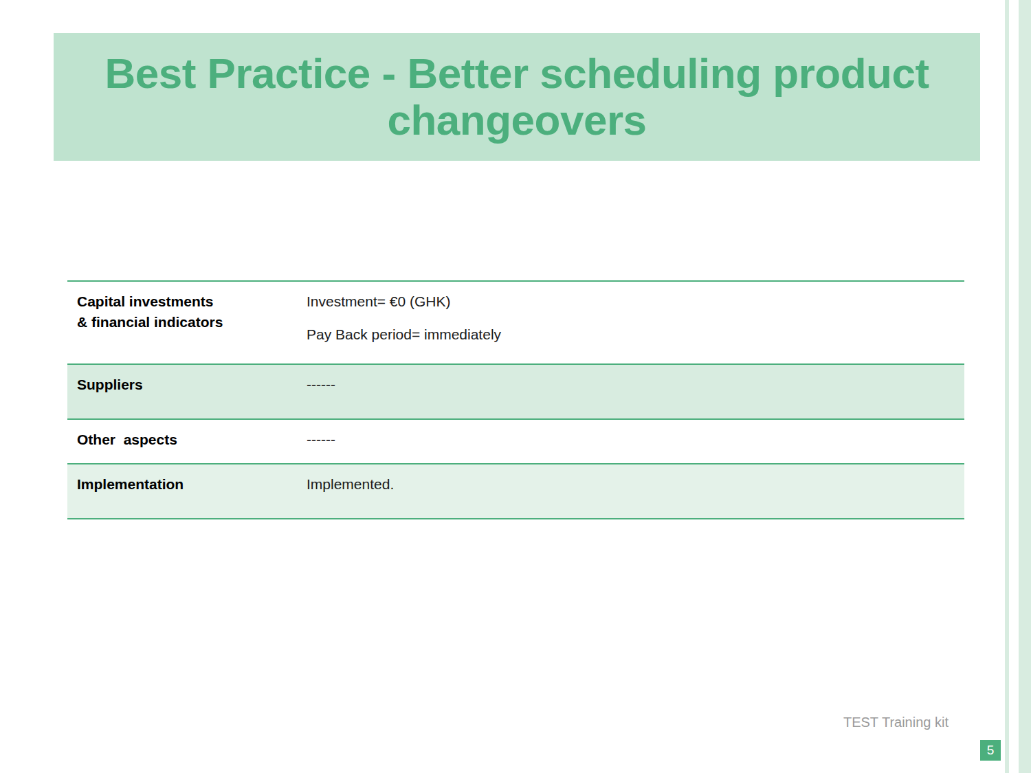Best Practice - Better scheduling product changeovers
| Capital investments & financial indicators | Investment= €0 (GHK) Pay Back period= immediately |
| Suppliers | ------ |
| Other aspects | ------ |
| Implementation | Implemented. |
TEST Training kit
5